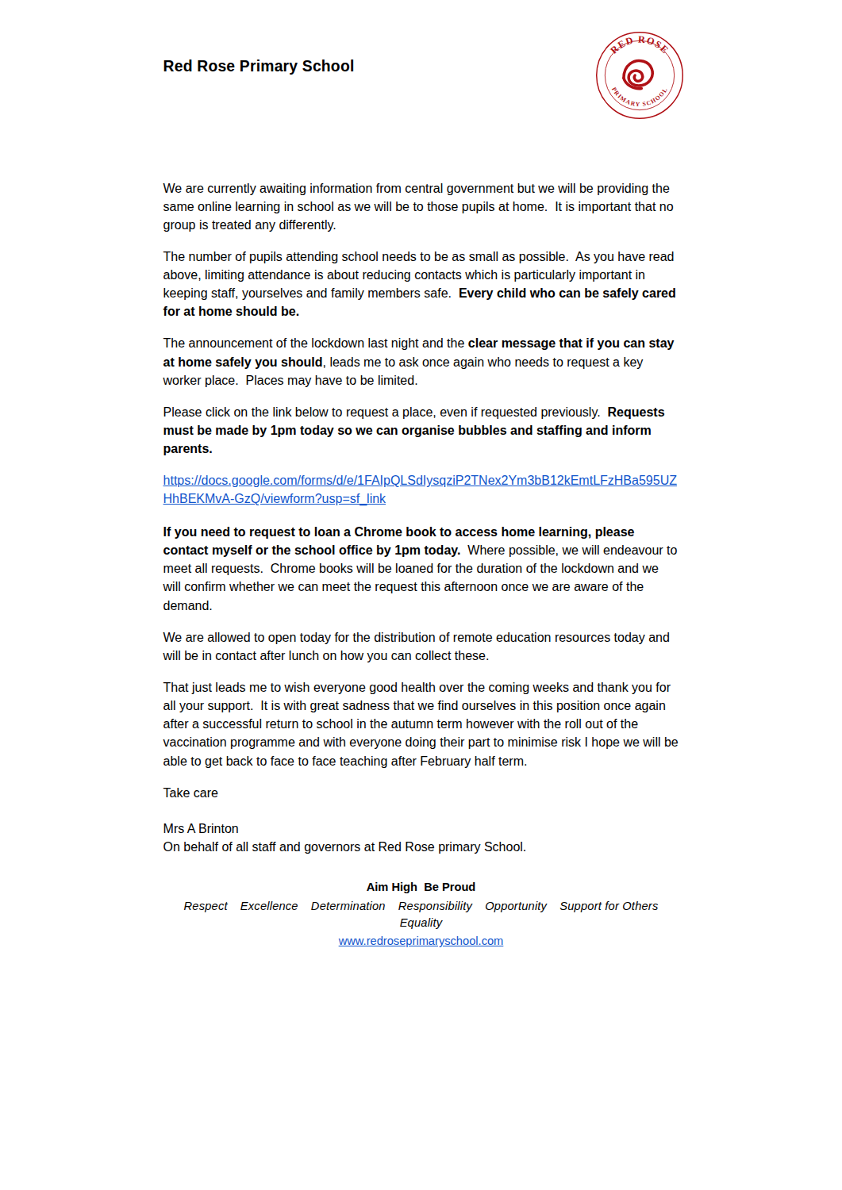Red Rose Primary School
RED ROSE PRIMARY SCHOOL
We are currently awaiting information from central government but we will be providing the same online learning in school as we will be to those pupils at home. It is important that no group is treated any differently.
The number of pupils attending school needs to be as small as possible. As you have read above, limiting attendance is about reducing contacts which is particularly important in keeping staff, yourselves and family members safe. Every child who can be safely cared for at home should be.
The announcement of the lockdown last night and the clear message that if you can stay at home safely you should, leads me to ask once again who needs to request a key worker place. Places may have to be limited.
Please click on the link below to request a place, even if requested previously. Requests must be made by 1pm today so we can organise bubbles and staffing and inform parents.
https://docs.google.com/forms/d/e/1FAIpQLSdIysqziP2TNex2Ym3bB12kEmtLFzHBa595UZHhBEKMvA-GzQ/viewform?usp=sf_link
If you need to request to loan a Chrome book to access home learning, please contact myself or the school office by 1pm today. Where possible, we will endeavour to meet all requests. Chrome books will be loaned for the duration of the lockdown and we will confirm whether we can meet the request this afternoon once we are aware of the demand.
We are allowed to open today for the distribution of remote education resources today and will be in contact after lunch on how you can collect these.
That just leads me to wish everyone good health over the coming weeks and thank you for all your support. It is with great sadness that we find ourselves in this position once again after a successful return to school in the autumn term however with the roll out of the vaccination programme and with everyone doing their part to minimise risk I hope we will be able to get back to face to face teaching after February half term.
Take care
Mrs A Brinton
On behalf of all staff and governors at Red Rose primary School.
Aim High Be Proud
Respect Excellence Determination Responsibility Opportunity Support for Others Equality
www.redroseprimaryschool.com